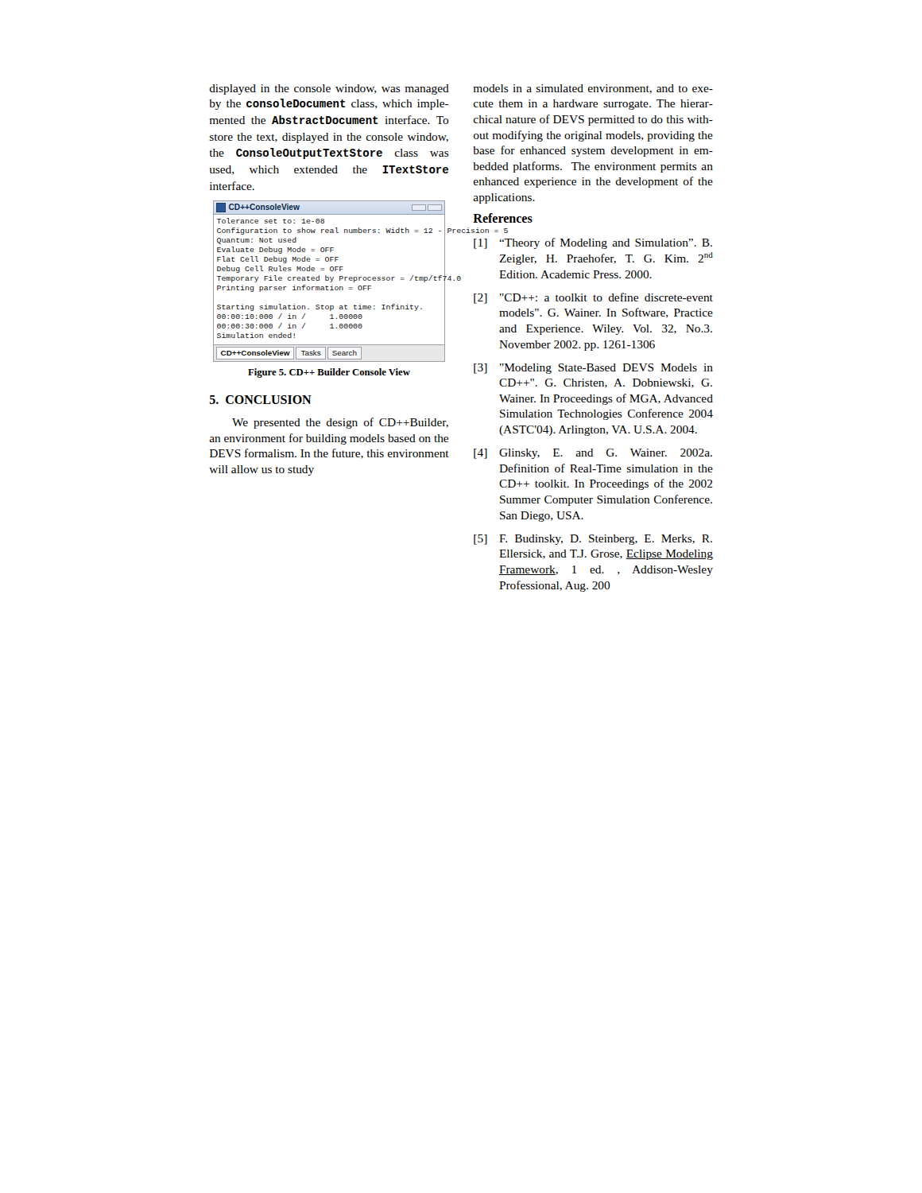displayed in the console window, was managed by the consoleDocument class, which implemented the AbstractDocument interface. To store the text, displayed in the console window, the ConsoleOutputTextStore class was used, which extended the ITextStore interface.
CD++ConsoleView
Tolerance set to: 1e-08
Configuration to show real numbers: Width = 12 - Precision = 5
Quantum: Not used
Evaluate Debug Mode = OFF
Flat Cell Debug Mode = OFF
Debug Cell Rules Mode = OFF
Temporary File created by Preprocessor = /tmp/tf74.0
Printing parser information = OFF
Starting simulation. Stop at time: Infinity.
00:00:10:000 / in / 1.00000
00:00:30:000 / in / 1.00000
Simulation ended!
CD++ConsoleView Tasks Search
Figure 5. CD++ Builder Console View
5. CONCLUSION
We presented the design of CD++Builder, an environment for building models based on the DEVS formalism. In the future, this environment will allow us to study
models in a simulated environment, and to execute them in a hardware surrogate. The hierarchical nature of DEVS permitted to do this without modifying the original models, providing the base for enhanced system development in embedded platforms. The environment permits an enhanced experience in the development of the applications.
References
[1]“Theory of Modeling and Simulation”. B. Zeigler, H. Praehofer, T. G. Kim. 2nd Edition. Academic Press. 2000.
[2]"CD++: a toolkit to define discrete-event models". G. Wainer. In Software, Practice and Experience. Wiley. Vol. 32, No.3. November 2002. pp. 1261-1306
[3]"Modeling State-Based DEVS Models in CD++". G. Christen, A. Dobniewski, G. Wainer. In Proceedings of MGA, Advanced Simulation Technologies Conference 2004 (ASTC'04). Arlington, VA. U.S.A. 2004.
[4] Glinsky, E. and G. Wainer. 2002a. Definition of Real-Time simulation in the CD++ toolkit. In Proceedings of the 2002 Summer Computer Simulation Conference. San Diego, USA.
[5] F. Budinsky, D. Steinberg, E. Merks, R. Ellersick, and T.J. Grose, Eclipse Modeling Framework, 1 ed. , Addison-Wesley Professional, Aug. 200